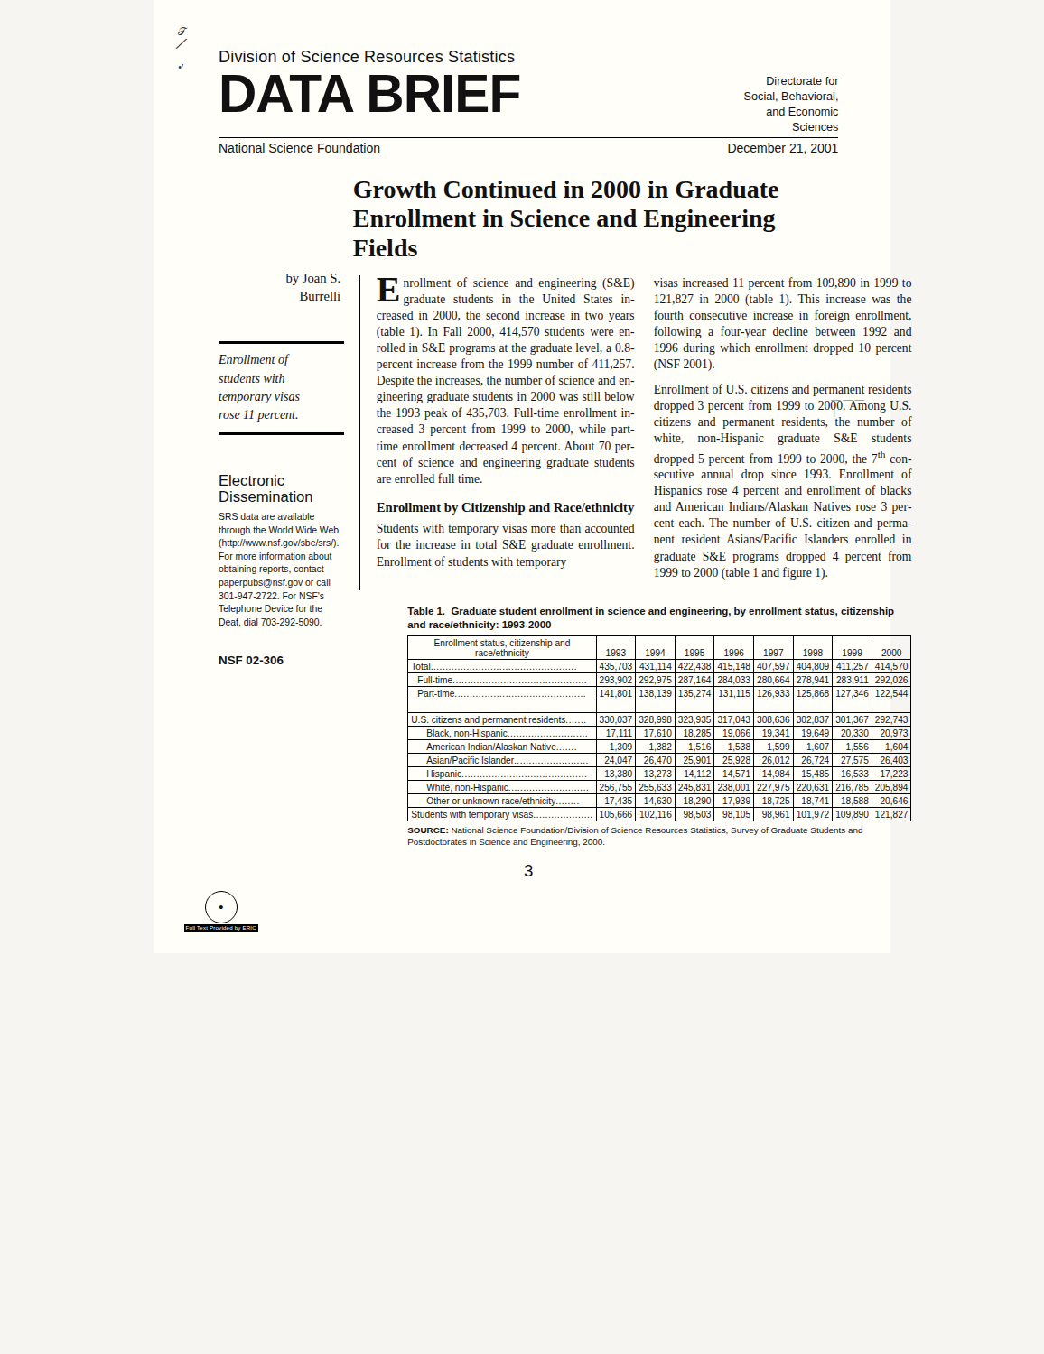𝒯 ╱ •′
Division of Science Resources Statistics
DATA BRIEF
Directorate for
Social, Behavioral,
and Economic
Sciences
National Science Foundation
December 21, 2001
Growth Continued in 2000 in Graduate
Enrollment in Science and Engineering
Fields
by Joan S.
Burrelli
Enrollment of
students with
temporary visas
rose 11 percent.
Electronic
Dissemination
SRS data are available through the World Wide Web (http://www.nsf.gov/sbe/srs/). For more information about obtaining reports, contact paperpubs@nsf.gov or call 301-947-2722. For NSF's Telephone Device for the Deaf, dial 703-292-5090.
NSF 02-306
Enrollment of science and engineering (S&E) graduate students in the United States increased in 2000, the second increase in two years (table 1). In Fall 2000, 414,570 students were enrolled in S&E programs at the graduate level, a 0.8-percent increase from the 1999 number of 411,257. Despite the increases, the number of science and engineering graduate students in 2000 was still below the 1993 peak of 435,703. Full-time enrollment increased 3 percent from 1999 to 2000, while part-time enrollment decreased 4 percent. About 70 percent of science and engineering graduate students are enrolled full time.
Enrollment by Citizenship and Race/ethnicity
Students with temporary visas more than accounted for the increase in total S&E graduate enrollment. Enrollment of students with temporary
visas increased 11 percent from 109,890 in 1999 to 121,827 in 2000 (table 1). This increase was the fourth consecutive increase in foreign enrollment, following a four-year decline between 1992 and 1996 during which enrollment dropped 10 percent (NSF 2001).
Enrollment of U.S. citizens and permanent residents dropped 3 percent from 1999 to 2000. Among U.S. citizens and permanent residents, the number of white, non-Hispanic graduate S&E students dropped 5 percent from 1999 to 2000, the 7th consecutive annual drop since 1993. Enrollment of Hispanics rose 4 percent and enrollment of blacks and American Indians/Alaskan Natives rose 3 percent each. The number of U.S. citizen and permanent resident Asians/Pacific Islanders enrolled in graduate S&E programs dropped 4 percent from 1999 to 2000 (table 1 and figure 1).
— — —
│
Table 1. Graduate student enrollment in science and engineering, by enrollment status, citizenship and race/ethnicity: 1993-2000
| Enrollment status, citizenship and race/ethnicity | 1993 | 1994 | 1995 | 1996 | 1997 | 1998 | 1999 | 2000 |
| --- | --- | --- | --- | --- | --- | --- | --- | --- |
| Total ................................................. | 435,703 | 431,114 | 422,438 | 415,148 | 407,597 | 404,809 | 411,257 | 414,570 |
| Full-time ............................................. | 293,902 | 292,975 | 287,164 | 284,033 | 280,664 | 278,941 | 283,911 | 292,026 |
| Part-time ............................................ | 141,801 | 138,139 | 135,274 | 131,115 | 126,933 | 125,868 | 127,346 | 122,544 |
| U.S. citizens and permanent residents ....... | 330,037 | 328,998 | 323,935 | 317,043 | 308,636 | 302,837 | 301,367 | 292,743 |
| Black, non-Hispanic ........................... | 17,111 | 17,610 | 18,285 | 19,066 | 19,341 | 19,649 | 20,330 | 20,973 |
| American Indian/Alaskan Native ....... | 1,309 | 1,382 | 1,516 | 1,538 | 1,599 | 1,607 | 1,556 | 1,604 |
| Asian/Pacific Islander ......................... | 24,047 | 26,470 | 25,901 | 25,928 | 26,012 | 26,724 | 27,575 | 26,403 |
| Hispanic .......................................... | 13,380 | 13,273 | 14,112 | 14,571 | 14,984 | 15,485 | 16,533 | 17,223 |
| White, non-Hispanic ........................... | 256,755 | 255,633 | 245,831 | 238,001 | 227,975 | 220,631 | 216,785 | 205,894 |
| Other or unknown race/ethnicity ........ | 17,435 | 14,630 | 18,290 | 17,939 | 18,725 | 18,741 | 18,588 | 20,646 |
| Students with temporary visas .................... | 105,666 | 102,116 | 98,503 | 98,105 | 98,961 | 101,972 | 109,890 | 121,827 |
SOURCE: National Science Foundation/Division of Science Resources Statistics, Survey of Graduate Students and Postdoctorates in Science and Engineering, 2000.
3
•
Full Text Provided by ERIC